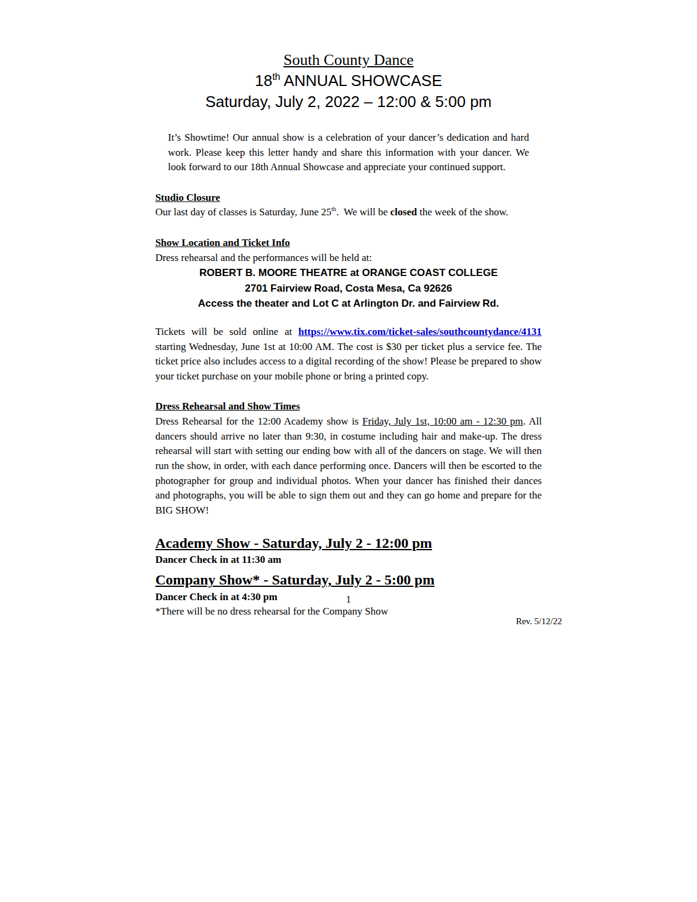South County Dance 18th ANNUAL SHOWCASE Saturday, July 2, 2022 – 12:00 & 5:00 pm
It’s Showtime! Our annual show is a celebration of your dancer’s dedication and hard work. Please keep this letter handy and share this information with your dancer. We look forward to our 18th Annual Showcase and appreciate your continued support.
Studio Closure
Our last day of classes is Saturday, June 25th. We will be closed the week of the show.
Show Location and Ticket Info
Dress rehearsal and the performances will be held at:
ROBERT B. MOORE THEATRE at ORANGE COAST COLLEGE
2701 Fairview Road, Costa Mesa, Ca 92626
Access the theater and Lot C at Arlington Dr. and Fairview Rd.
Tickets will be sold online at https://www.tix.com/ticket-sales/southcountydance/4131 starting Wednesday, June 1st at 10:00 AM. The cost is $30 per ticket plus a service fee. The ticket price also includes access to a digital recording of the show! Please be prepared to show your ticket purchase on your mobile phone or bring a printed copy.
Dress Rehearsal and Show Times
Dress Rehearsal for the 12:00 Academy show is Friday, July 1st, 10:00 am - 12:30 pm. All dancers should arrive no later than 9:30, in costume including hair and make-up. The dress rehearsal will start with setting our ending bow with all of the dancers on stage. We will then run the show, in order, with each dance performing once. Dancers will then be escorted to the photographer for group and individual photos. When your dancer has finished their dances and photographs, you will be able to sign them out and they can go home and prepare for the BIG SHOW!
Academy Show - Saturday, July 2 - 12:00 pm
Dancer Check in at 11:30 am
Company Show* - Saturday, July 2 - 5:00 pm
Dancer Check in at 4:30 pm
*There will be no dress rehearsal for the Company Show
1
Rev. 5/12/22